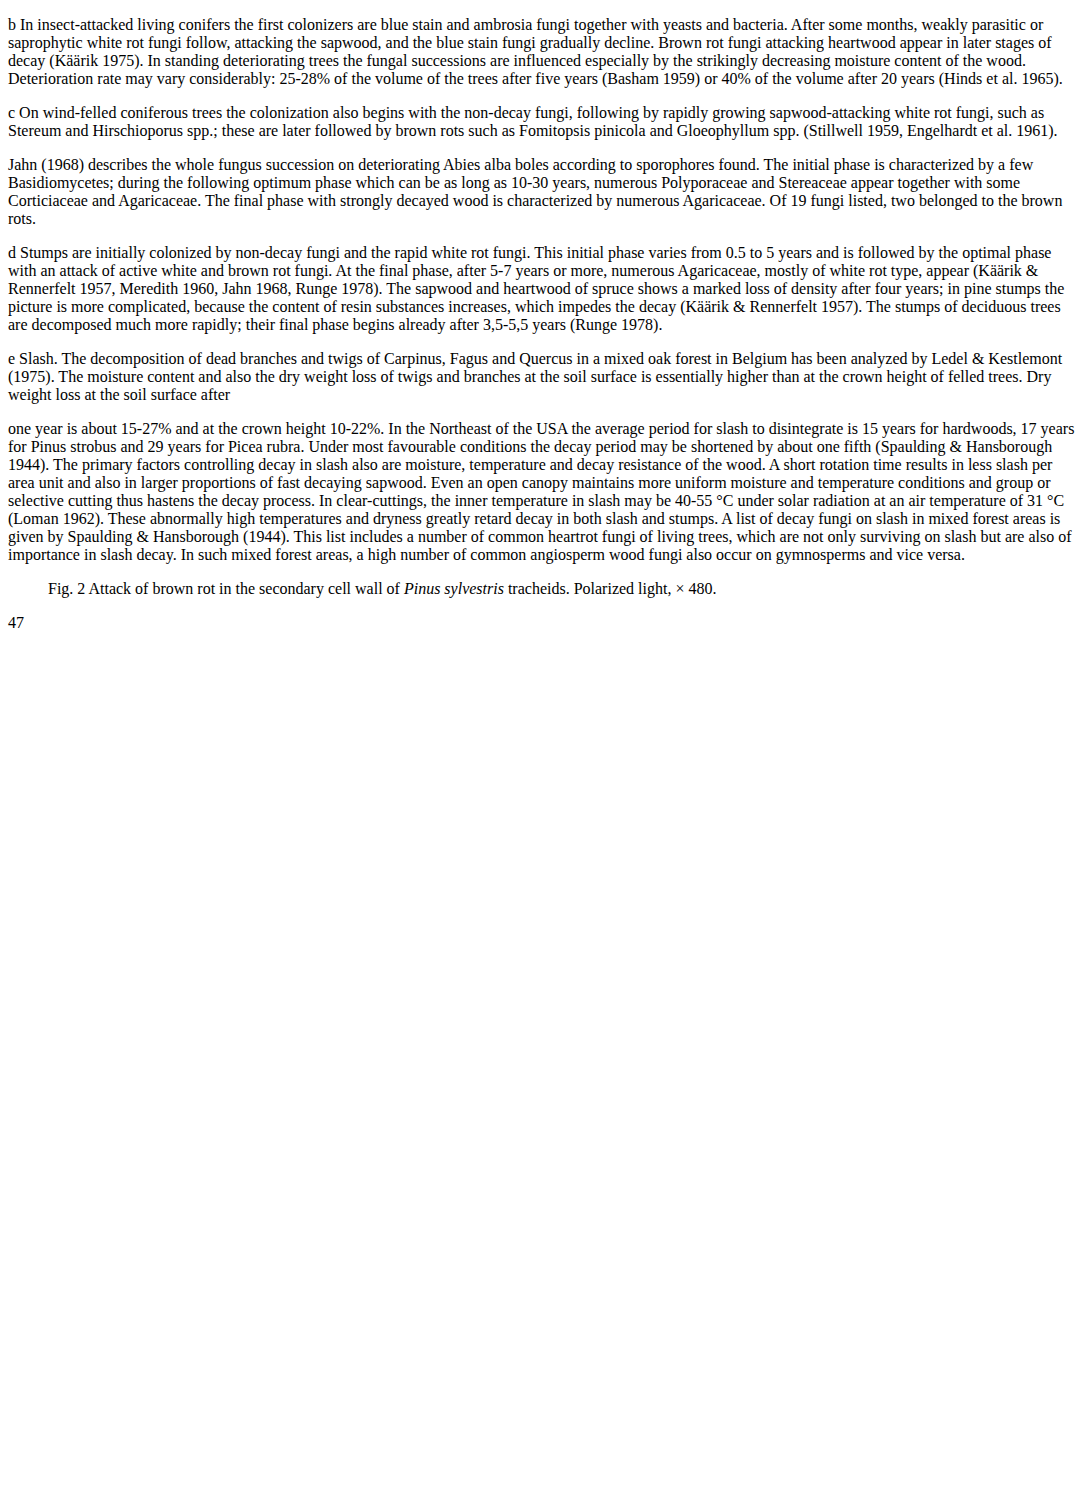b In insect-attacked living conifers the first colonizers are blue stain and ambrosia fungi together with yeasts and bacteria. After some months, weakly parasitic or saprophytic white rot fungi follow, attacking the sapwood, and the blue stain fungi gradually decline. Brown rot fungi attacking heartwood appear in later stages of decay (Käärik 1975). In standing deteriorating trees the fungal successions are influenced especially by the strikingly decreasing moisture content of the wood. Deterioration rate may vary considerably: 25-28% of the volume of the trees after five years (Basham 1959) or 40% of the volume after 20 years (Hinds et al. 1965).
c On wind-felled coniferous trees the colonization also begins with the non-decay fungi, following by rapidly growing sapwood-attacking white rot fungi, such as Stereum and Hirschioporus spp.; these are later followed by brown rots such as Fomitopsis pinicola and Gloeophyllum spp. (Stillwell 1959, Engelhardt et al. 1961).
Jahn (1968) describes the whole fungus succession on deteriorating Abies alba boles according to sporophores found. The initial phase is characterized by a few Basidiomycetes; during the following optimum phase which can be as long as 10-30 years, numerous Polyporaceae and Stereaceae appear together with some Corticiaceae and Agaricaceae. The final phase with strongly decayed wood is characterized by numerous Agaricaceae. Of 19 fungi listed, two belonged to the brown rots.
d Stumps are initially colonized by non-decay fungi and the rapid white rot fungi. This initial phase varies from 0.5 to 5 years and is followed by the optimal phase with an attack of active white and brown rot fungi. At the final phase, after 5-7 years or more, numerous Agaricaceae, mostly of white rot type, appear (Käärik & Rennerfelt 1957, Meredith 1960, Jahn 1968, Runge 1978). The sapwood and heartwood of spruce shows a marked loss of density after four years; in pine stumps the picture is more complicated, because the content of resin substances increases, which impedes the decay (Käärik & Rennerfelt 1957). The stumps of deciduous trees are decomposed much more rapidly; their final phase begins already after 3,5-5,5 years (Runge 1978).
e Slash. The decomposition of dead branches and twigs of Carpinus, Fagus and Quercus in a mixed oak forest in Belgium has been analyzed by Ledel & Kestlemont (1975). The moisture content and also the dry weight loss of twigs and branches at the soil surface is essentially higher than at the crown height of felled trees. Dry weight loss at the soil surface after
one year is about 15-27% and at the crown height 10-22%. In the Northeast of the USA the average period for slash to disintegrate is 15 years for hardwoods, 17 years for Pinus strobus and 29 years for Picea rubra. Under most favourable conditions the decay period may be shortened by about one fifth (Spaulding & Hansborough 1944). The primary factors controlling decay in slash also are moisture, temperature and decay resistance of the wood. A short rotation time results in less slash per area unit and also in larger proportions of fast decaying sapwood. Even an open canopy maintains more uniform moisture and temperature conditions and group or selective cutting thus hastens the decay process. In clear-cuttings, the inner temperature in slash may be 40-55 °C under solar radiation at an air temperature of 31 °C (Loman 1962). These abnormally high temperatures and dryness greatly retard decay in both slash and stumps. A list of decay fungi on slash in mixed forest areas is given by Spaulding & Hansborough (1944). This list includes a number of common heartrot fungi of living trees, which are not only surviving on slash but are also of importance in slash decay. In such mixed forest areas, a high number of common angiosperm wood fungi also occur on gymnosperms and vice versa.
Fig. 2 Attack of brown rot in the secondary cell wall of Pinus sylvestris tracheids. Polarized light, × 480.
47